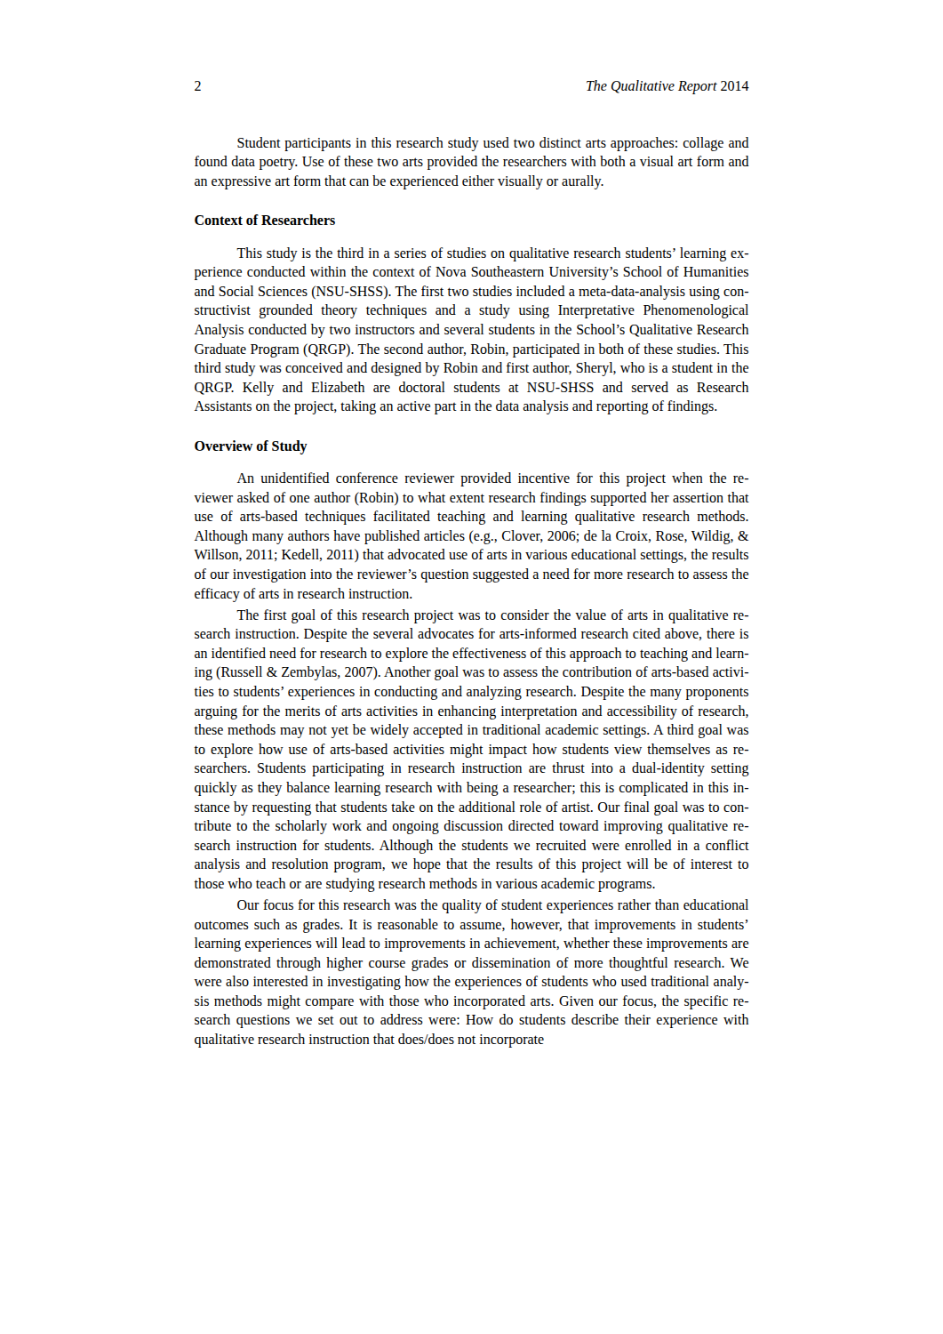2 The Qualitative Report 2014
Student participants in this research study used two distinct arts approaches: collage and found data poetry. Use of these two arts provided the researchers with both a visual art form and an expressive art form that can be experienced either visually or aurally.
Context of Researchers
This study is the third in a series of studies on qualitative research students’ learning experience conducted within the context of Nova Southeastern University’s School of Humanities and Social Sciences (NSU-SHSS). The first two studies included a meta-data-analysis using constructivist grounded theory techniques and a study using Interpretative Phenomenological Analysis conducted by two instructors and several students in the School’s Qualitative Research Graduate Program (QRGP). The second author, Robin, participated in both of these studies. This third study was conceived and designed by Robin and first author, Sheryl, who is a student in the QRGP. Kelly and Elizabeth are doctoral students at NSU-SHSS and served as Research Assistants on the project, taking an active part in the data analysis and reporting of findings.
Overview of Study
An unidentified conference reviewer provided incentive for this project when the reviewer asked of one author (Robin) to what extent research findings supported her assertion that use of arts-based techniques facilitated teaching and learning qualitative research methods. Although many authors have published articles (e.g., Clover, 2006; de la Croix, Rose, Wildig, & Willson, 2011; Kedell, 2011) that advocated use of arts in various educational settings, the results of our investigation into the reviewer’s question suggested a need for more research to assess the efficacy of arts in research instruction.
The first goal of this research project was to consider the value of arts in qualitative research instruction. Despite the several advocates for arts-informed research cited above, there is an identified need for research to explore the effectiveness of this approach to teaching and learning (Russell & Zembylas, 2007). Another goal was to assess the contribution of arts-based activities to students’ experiences in conducting and analyzing research. Despite the many proponents arguing for the merits of arts activities in enhancing interpretation and accessibility of research, these methods may not yet be widely accepted in traditional academic settings. A third goal was to explore how use of arts-based activities might impact how students view themselves as researchers. Students participating in research instruction are thrust into a dual-identity setting quickly as they balance learning research with being a researcher; this is complicated in this instance by requesting that students take on the additional role of artist. Our final goal was to contribute to the scholarly work and ongoing discussion directed toward improving qualitative research instruction for students. Although the students we recruited were enrolled in a conflict analysis and resolution program, we hope that the results of this project will be of interest to those who teach or are studying research methods in various academic programs.
Our focus for this research was the quality of student experiences rather than educational outcomes such as grades. It is reasonable to assume, however, that improvements in students’ learning experiences will lead to improvements in achievement, whether these improvements are demonstrated through higher course grades or dissemination of more thoughtful research. We were also interested in investigating how the experiences of students who used traditional analysis methods might compare with those who incorporated arts. Given our focus, the specific research questions we set out to address were: How do students describe their experience with qualitative research instruction that does/does not incorporate